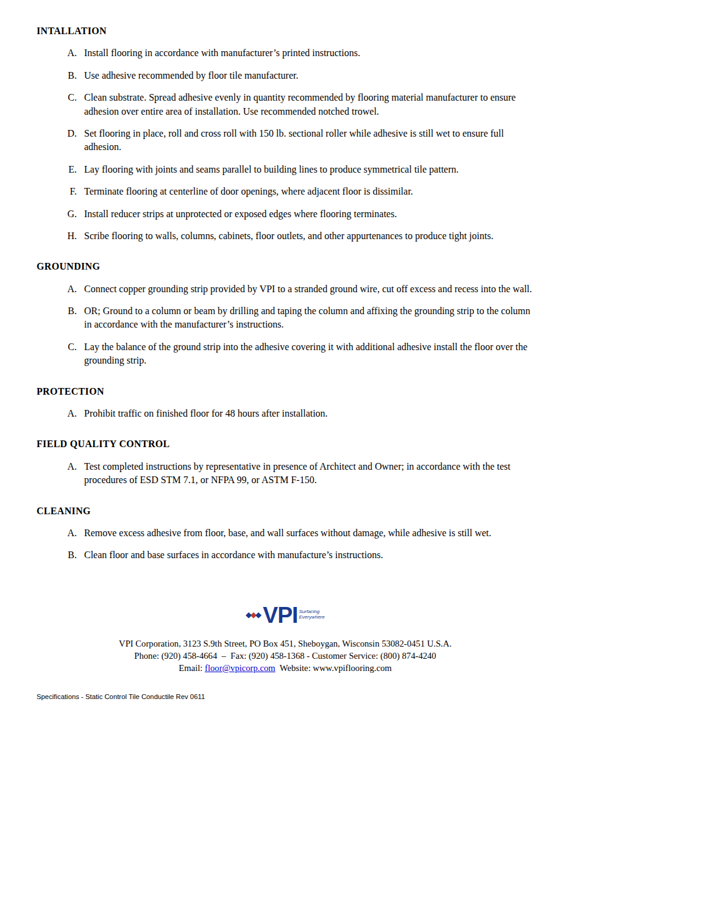INTALLATION
Install flooring in accordance with manufacturer’s printed instructions.
Use adhesive recommended by floor tile manufacturer.
Clean substrate. Spread adhesive evenly in quantity recommended by flooring material manufacturer to ensure adhesion over entire area of installation. Use recommended notched trowel.
Set flooring in place, roll and cross roll with 150 lb. sectional roller while adhesive is still wet to ensure full adhesion.
Lay flooring with joints and seams parallel to building lines to produce symmetrical tile pattern.
Terminate flooring at centerline of door openings, where adjacent floor is dissimilar.
Install reducer strips at unprotected or exposed edges where flooring terminates.
Scribe flooring to walls, columns, cabinets, floor outlets, and other appurtenances to produce tight joints.
GROUNDING
Connect copper grounding strip provided by VPI to a stranded ground wire, cut off excess and recess into the wall.
OR; Ground to a column or beam by drilling and taping the column and affixing the grounding strip to the column in accordance with the manufacturer’s instructions.
Lay the balance of the ground strip into the adhesive covering it with additional adhesive install the floor over the grounding strip.
PROTECTION
Prohibit traffic on finished floor for 48 hours after installation.
FIELD QUALITY CONTROL
Test completed instructions by representative in presence of Architect and Owner; in accordance with the test procedures of ESD STM 7.1, or NFPA 99, or ASTM F-150.
CLEANING
Remove excess adhesive from floor, base, and wall surfaces without damage, while adhesive is still wet.
Clean floor and base surfaces in accordance with manufacture’s instructions.
◆◆◆VPI Surfacing
Everywhere
VPI Corporation, 3123 S.9th Street, PO Box 451, Sheboygan, Wisconsin 53082-0451 U.S.A.
Phone: (920) 458-4664 – Fax: (920) 458-1368 - Customer Service: (800) 874-4240
Email: floor@vpicorp.com Website: www.vpiflooring.com
Specifications - Static Control Tile Conductile Rev 0611